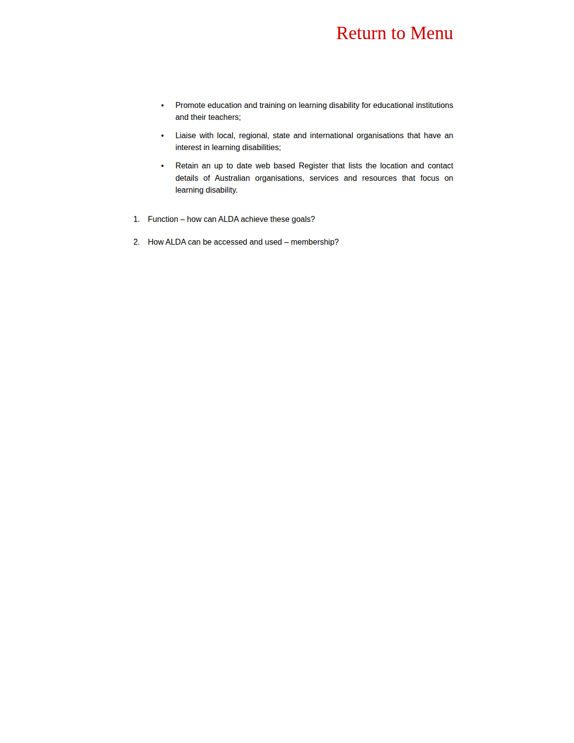Return to Menu
Promote education and training on learning disability for educational institutions and their teachers;
Liaise with local, regional, state and international organisations that have an interest in learning disabilities;
Retain an up to date web based Register that lists the location and contact details of Australian organisations, services and resources that focus on learning disability.
Function – how can ALDA achieve these goals?
How ALDA can be accessed and used – membership?